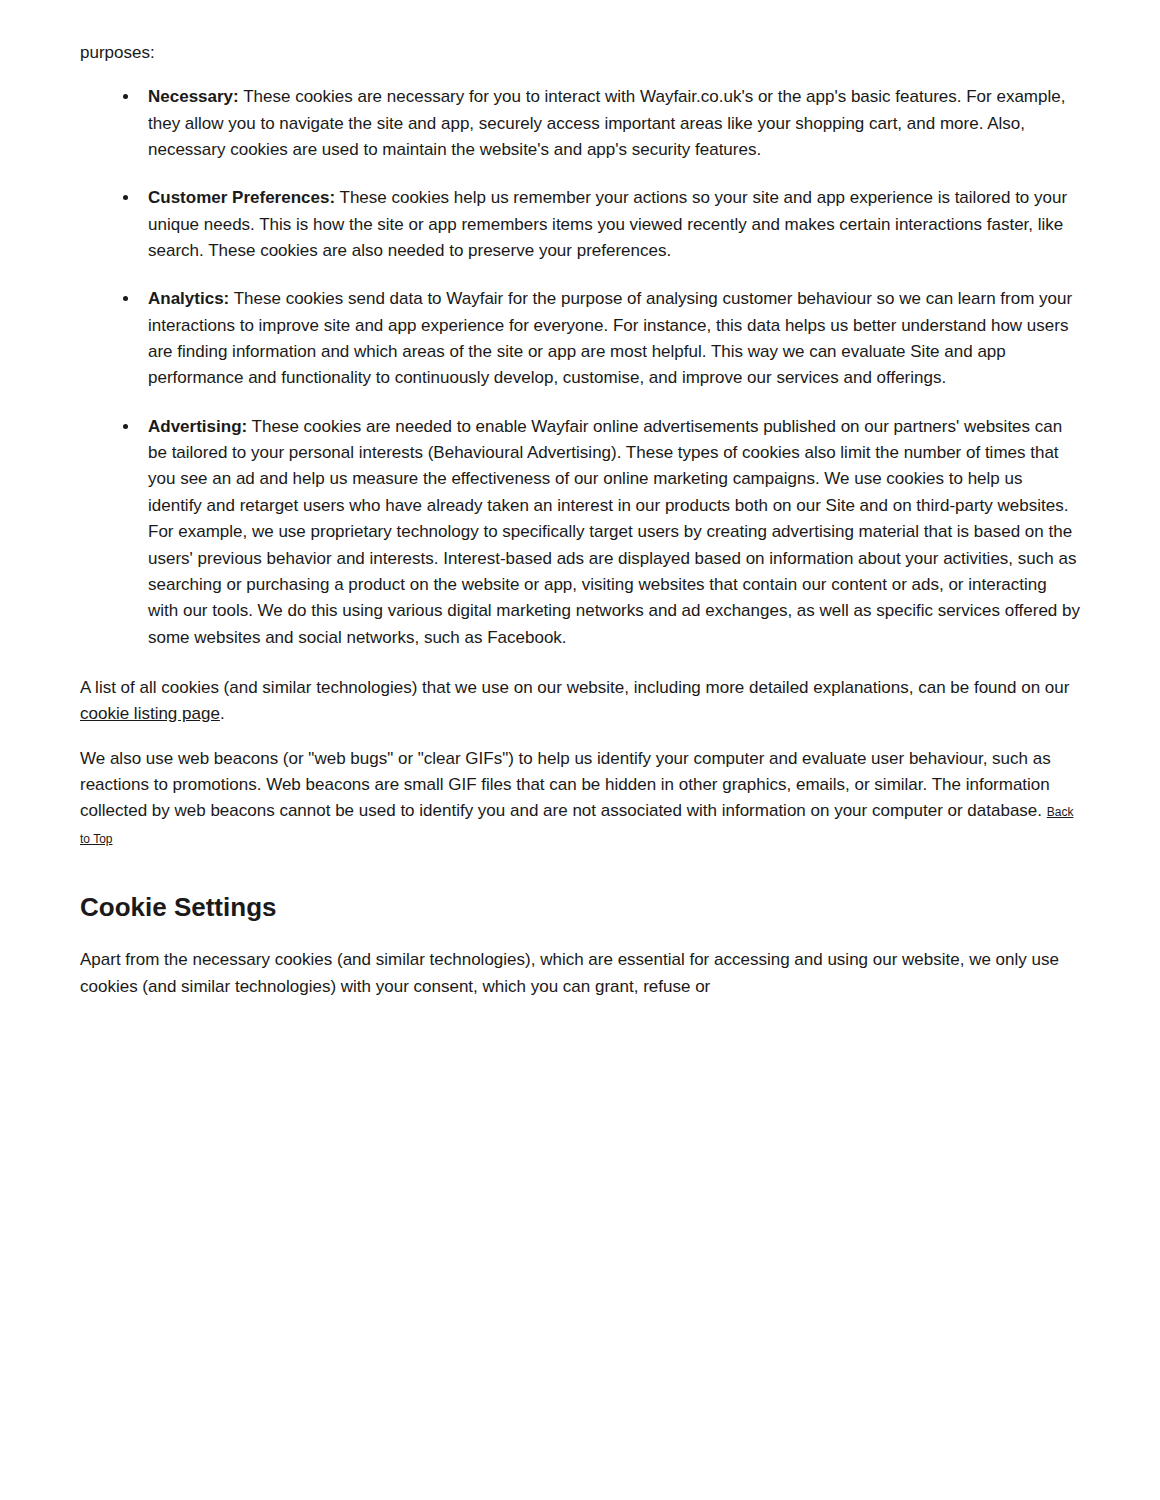purposes:
Necessary: These cookies are necessary for you to interact with Wayfair.co.uk's or the app's basic features. For example, they allow you to navigate the site and app, securely access important areas like your shopping cart, and more. Also, necessary cookies are used to maintain the website's and app's security features.
Customer Preferences: These cookies help us remember your actions so your site and app experience is tailored to your unique needs. This is how the site or app remembers items you viewed recently and makes certain interactions faster, like search. These cookies are also needed to preserve your preferences.
Analytics: These cookies send data to Wayfair for the purpose of analysing customer behaviour so we can learn from your interactions to improve site and app experience for everyone. For instance, this data helps us better understand how users are finding information and which areas of the site or app are most helpful. This way we can evaluate Site and app performance and functionality to continuously develop, customise, and improve our services and offerings.
Advertising: These cookies are needed to enable Wayfair online advertisements published on our partners' websites can be tailored to your personal interests (Behavioural Advertising). These types of cookies also limit the number of times that you see an ad and help us measure the effectiveness of our online marketing campaigns. We use cookies to help us identify and retarget users who have already taken an interest in our products both on our Site and on third-party websites. For example, we use proprietary technology to specifically target users by creating advertising material that is based on the users' previous behavior and interests. Interest-based ads are displayed based on information about your activities, such as searching or purchasing a product on the website or app, visiting websites that contain our content or ads, or interacting with our tools. We do this using various digital marketing networks and ad exchanges, as well as specific services offered by some websites and social networks, such as Facebook.
A list of all cookies (and similar technologies) that we use on our website, including more detailed explanations, can be found on our cookie listing page.
We also use web beacons (or "web bugs" or "clear GIFs") to help us identify your computer and evaluate user behaviour, such as reactions to promotions. Web beacons are small GIF files that can be hidden in other graphics, emails, or similar. The information collected by web beacons cannot be used to identify you and are not associated with information on your computer or database. Back to Top
Cookie Settings
Apart from the necessary cookies (and similar technologies), which are essential for accessing and using our website, we only use cookies (and similar technologies) with your consent, which you can grant, refuse or